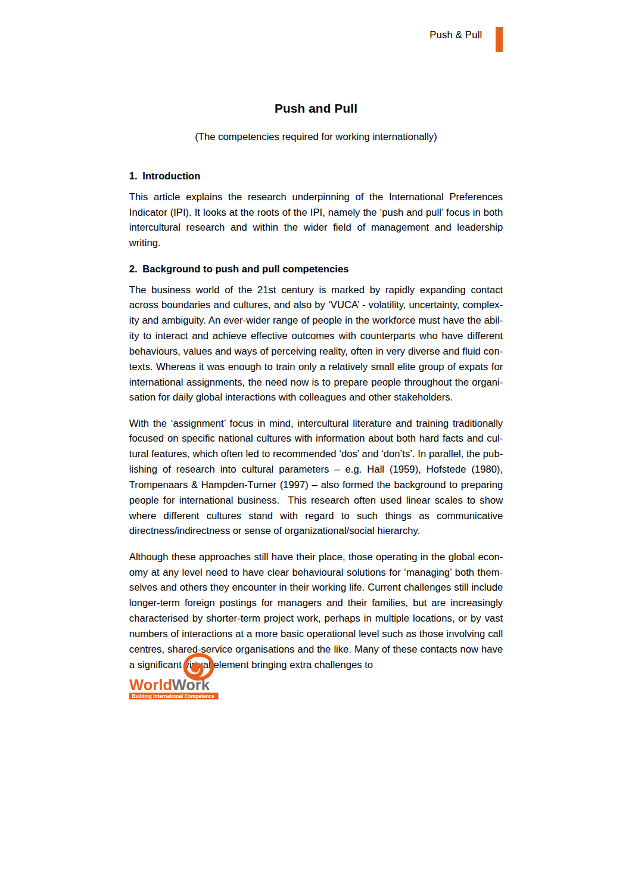Push & Pull
Push and Pull
(The competencies required for working internationally)
1. Introduction
This article explains the research underpinning of the International Preferences Indicator (IPI). It looks at the roots of the IPI, namely the ‘push and pull’ focus in both intercultural research and within the wider field of management and leadership writing.
2. Background to push and pull competencies
The business world of the 21st century is marked by rapidly expanding contact across boundaries and cultures, and also by ‘VUCA’ - volatility, uncertainty, complexity and ambiguity. An ever-wider range of people in the workforce must have the ability to interact and achieve effective outcomes with counterparts who have different behaviours, values and ways of perceiving reality, often in very diverse and fluid contexts. Whereas it was enough to train only a relatively small elite group of expats for international assignments, the need now is to prepare people throughout the organisation for daily global interactions with colleagues and other stakeholders.
With the ‘assignment’ focus in mind, intercultural literature and training traditionally focused on specific national cultures with information about both hard facts and cultural features, which often led to recommended ‘dos’ and ‘don’ts’. In parallel, the publishing of research into cultural parameters – e.g. Hall (1959), Hofstede (1980), Trompenaars & Hampden-Turner (1997) – also formed the background to preparing people for international business. This research often used linear scales to show where different cultures stand with regard to such things as communicative directness/indirectness or sense of organizational/social hierarchy.
Although these approaches still have their place, those operating in the global economy at any level need to have clear behavioural solutions for ‘managing’ both themselves and others they encounter in their working life. Current challenges still include longer-term foreign postings for managers and their families, but are increasingly characterised by shorter-term project work, perhaps in multiple locations, or by vast numbers of interactions at a more basic operational level such as those involving call centres, shared-service organisations and the like. Many of these contacts now have a significant virtual element bringing extra challenges to
World Work Building International Competence